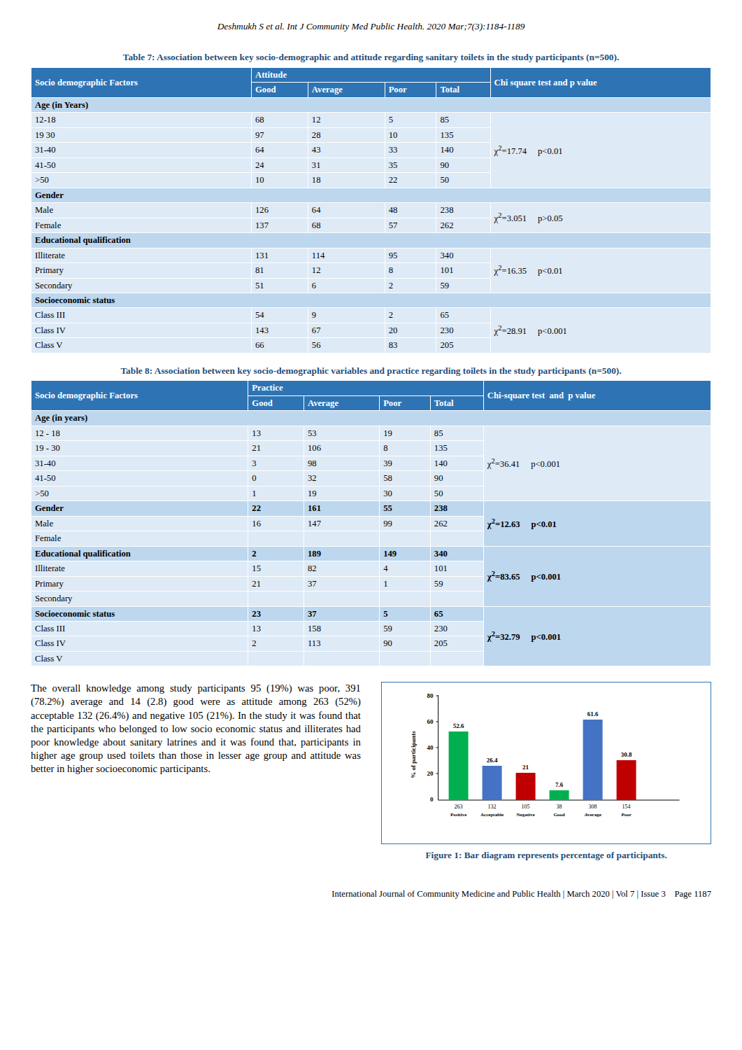Deshmukh S et al. Int J Community Med Public Health. 2020 Mar;7(3):1184-1189
Table 7: Association between key socio-demographic and attitude regarding sanitary toilets in the study participants (n=500).
| Socio demographic Factors | Attitude | Chi square test and p value |
| --- | --- | --- |
| Good | Average | Poor | Total |
| Age (in Years) |
| 12-18 | 68 | 12 | 5 | 85 | χ 2 =17.74 p<0.01 |
| 19 30 | 97 | 28 | 10 | 135 |
| 31-40 | 64 | 43 | 33 | 140 |
| 41-50 | 24 | 31 | 35 | 90 |
| >50 | 10 | 18 | 22 | 50 |
| Gender |
| Male | 126 | 64 | 48 | 238 | χ 2 =3.051 p>0.05 |
| Female | 137 | 68 | 57 | 262 |
| Educational qualification |
| Illiterate | 131 | 114 | 95 | 340 | χ 2 =16.35 p<0.01 |
| Primary | 81 | 12 | 8 | 101 |
| Secondary | 51 | 6 | 2 | 59 |
| Socioeconomic status |
| Class III | 54 | 9 | 2 | 65 | χ 2 =28.91 p<0.001 |
| Class IV | 143 | 67 | 20 | 230 |
| Class V | 66 | 56 | 83 | 205 |
Table 8: Association between key socio-demographic variables and practice regarding toilets in the study participants (n=500).
| Socio demographic Factors | Practice | Chi-square test and p value |
| --- | --- | --- |
| Good | Average | Poor | Total |
| Age (in years) |
| 12 - 18 | 13 | 53 | 19 | 85 | χ 2 =36.41 p<0.001 |
| 19 - 30 | 21 | 106 | 8 | 135 |
| 31-40 | 3 | 98 | 39 | 140 |
| 41-50 | 0 | 32 | 58 | 90 |
| >50 | 1 | 19 | 30 | 50 |
| Gender | 22 | 161 | 55 | 238 | χ 2 =12.63 p<0.01 |
| Male | 16 | 147 | 99 | 262 |
| Female | | | | |
| Educational qualification | 2 | 189 | 149 | 340 | χ 2 =83.65 p<0.001 |
| Illiterate | 15 | 82 | 4 | 101 |
| Primary | 21 | 37 | 1 | 59 |
| Secondary | | | | |
| Socioeconomic status | 23 | 37 | 5 | 65 | χ 2 =32.79 p<0.001 |
| Class III | 13 | 158 | 59 | 230 |
| Class IV | 2 | 113 | 90 | 205 |
| Class V | | | | |
The overall knowledge among study participants 95 (19%) was poor, 391 (78.2%) average and 14 (2.8) good were as attitude among 263 (52%) acceptable 132 (26.4%) and negative 105 (21%). In the study it was found that the participants who belonged to low socio economic status and illiterates had poor knowledge about sanitary latrines and it was found that, participants in higher age group used toilets than those in lesser age group and attitude was better in higher socioeconomic participants.
80 60 40 20 0 % of participants 52.6 26.4 21 7.6 61.6 30.8 263 132 105 38 308 154 Positive Acceptable Negative Good Average Poor
Figure 1: Bar diagram represents percentage of participants.
International Journal of Community Medicine and Public Health | March 2020 | Vol 7 | Issue 3 Page 1187